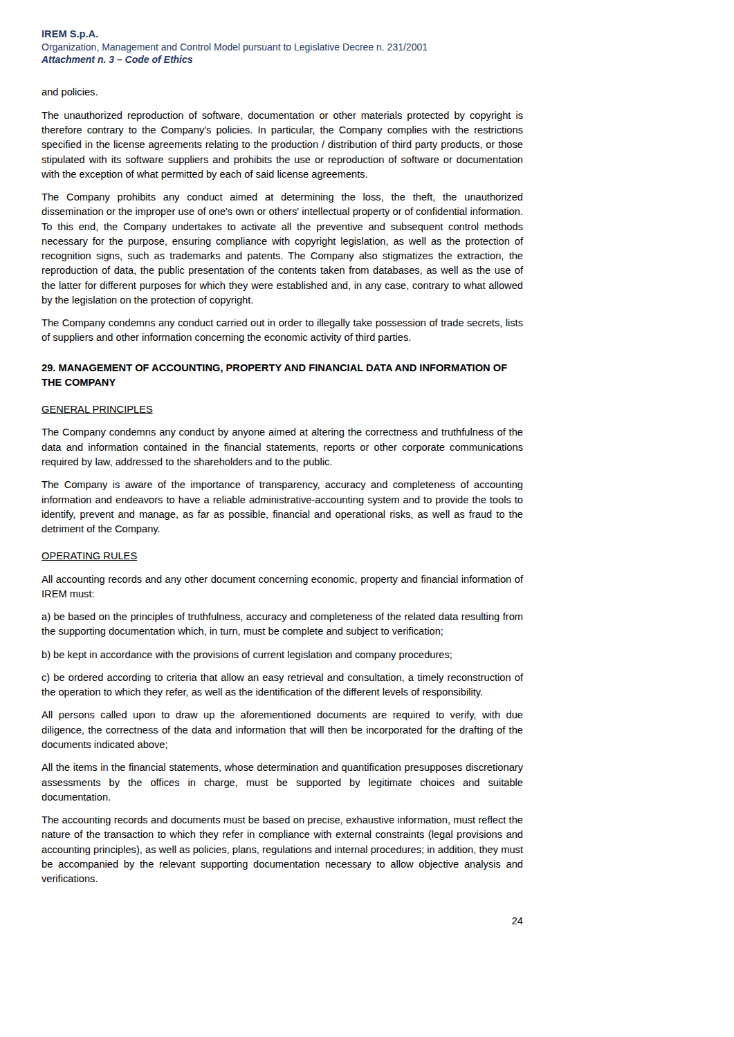IREM S.p.A.
Organization, Management and Control Model pursuant to Legislative Decree n. 231/2001
Attachment n. 3 – Code of Ethics
and policies.
The unauthorized reproduction of software, documentation or other materials protected by copyright is therefore contrary to the Company's policies. In particular, the Company complies with the restrictions specified in the license agreements relating to the production / distribution of third party products, or those stipulated with its software suppliers and prohibits the use or reproduction of software or documentation with the exception of what permitted by each of said license agreements.
The Company prohibits any conduct aimed at determining the loss, the theft, the unauthorized dissemination or the improper use of one's own or others' intellectual property or of confidential information. To this end, the Company undertakes to activate all the preventive and subsequent control methods necessary for the purpose, ensuring compliance with copyright legislation, as well as the protection of recognition signs, such as trademarks and patents. The Company also stigmatizes the extraction, the reproduction of data, the public presentation of the contents taken from databases, as well as the use of the latter for different purposes for which they were established and, in any case, contrary to what allowed by the legislation on the protection of copyright.
The Company condemns any conduct carried out in order to illegally take possession of trade secrets, lists of suppliers and other information concerning the economic activity of third parties.
29. MANAGEMENT OF ACCOUNTING, PROPERTY AND FINANCIAL DATA AND INFORMATION OF THE COMPANY
GENERAL PRINCIPLES
The Company condemns any conduct by anyone aimed at altering the correctness and truthfulness of the data and information contained in the financial statements, reports or other corporate communications required by law, addressed to the shareholders and to the public.
The Company is aware of the importance of transparency, accuracy and completeness of accounting information and endeavors to have a reliable administrative-accounting system and to provide the tools to identify, prevent and manage, as far as possible, financial and operational risks, as well as fraud to the detriment of the Company.
OPERATING RULES
All accounting records and any other document concerning economic, property and financial information of IREM must:
a) be based on the principles of truthfulness, accuracy and completeness of the related data resulting from the supporting documentation which, in turn, must be complete and subject to verification;
b) be kept in accordance with the provisions of current legislation and company procedures;
c) be ordered according to criteria that allow an easy retrieval and consultation, a timely reconstruction of the operation to which they refer, as well as the identification of the different levels of responsibility.
All persons called upon to draw up the aforementioned documents are required to verify, with due diligence, the correctness of the data and information that will then be incorporated for the drafting of the documents indicated above;
All the items in the financial statements, whose determination and quantification presupposes discretionary assessments by the offices in charge, must be supported by legitimate choices and suitable documentation.
The accounting records and documents must be based on precise, exhaustive information, must reflect the nature of the transaction to which they refer in compliance with external constraints (legal provisions and accounting principles), as well as policies, plans, regulations and internal procedures; in addition, they must be accompanied by the relevant supporting documentation necessary to allow objective analysis and verifications.
24